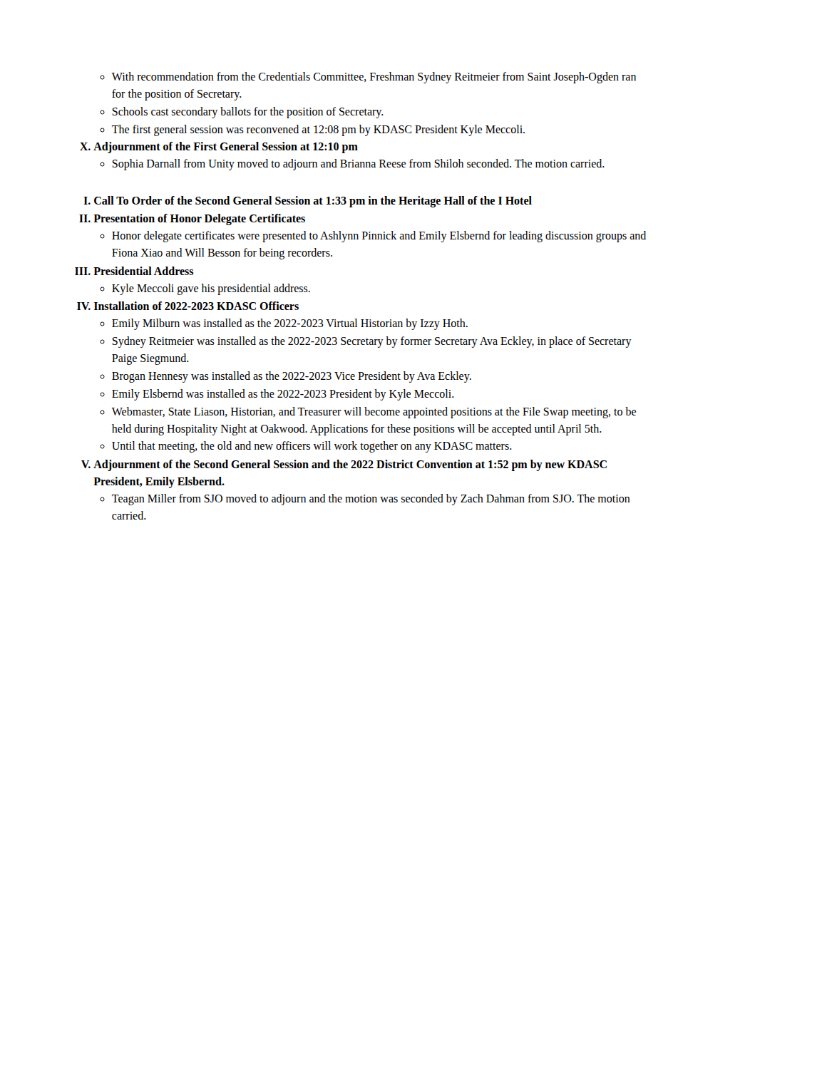With recommendation from the Credentials Committee, Freshman Sydney Reitmeier from Saint Joseph-Ogden ran for the position of Secretary.
Schools cast secondary ballots for the position of Secretary.
The first general session was reconvened at 12:08 pm by KDASC President Kyle Meccoli.
Adjournment of the First General Session at 12:10 pm
Sophia Darnall from Unity moved to adjourn and Brianna Reese from Shiloh seconded. The motion carried.
Call To Order of the Second General Session at 1:33 pm in the Heritage Hall of the I Hotel
Presentation of Honor Delegate Certificates
Honor delegate certificates were presented to Ashlynn Pinnick and Emily Elsbernd for leading discussion groups and Fiona Xiao and Will Besson for being recorders.
Presidential Address
Kyle Meccoli gave his presidential address.
Installation of 2022-2023 KDASC Officers
Emily Milburn was installed as the 2022-2023 Virtual Historian by Izzy Hoth.
Sydney Reitmeier was installed as the 2022-2023 Secretary by former Secretary Ava Eckley, in place of Secretary Paige Siegmund.
Brogan Hennesy was installed as the 2022-2023 Vice President by Ava Eckley.
Emily Elsbernd was installed as the 2022-2023 President by Kyle Meccoli.
Webmaster, State Liason, Historian, and Treasurer will become appointed positions at the File Swap meeting, to be held during Hospitality Night at Oakwood. Applications for these positions will be accepted until April 5th.
Until that meeting, the old and new officers will work together on any KDASC matters.
Adjournment of the Second General Session and the 2022 District Convention at 1:52 pm by new KDASC President, Emily Elsbernd.
Teagan Miller from SJO moved to adjourn and the motion was seconded by Zach Dahman from SJO. The motion carried.